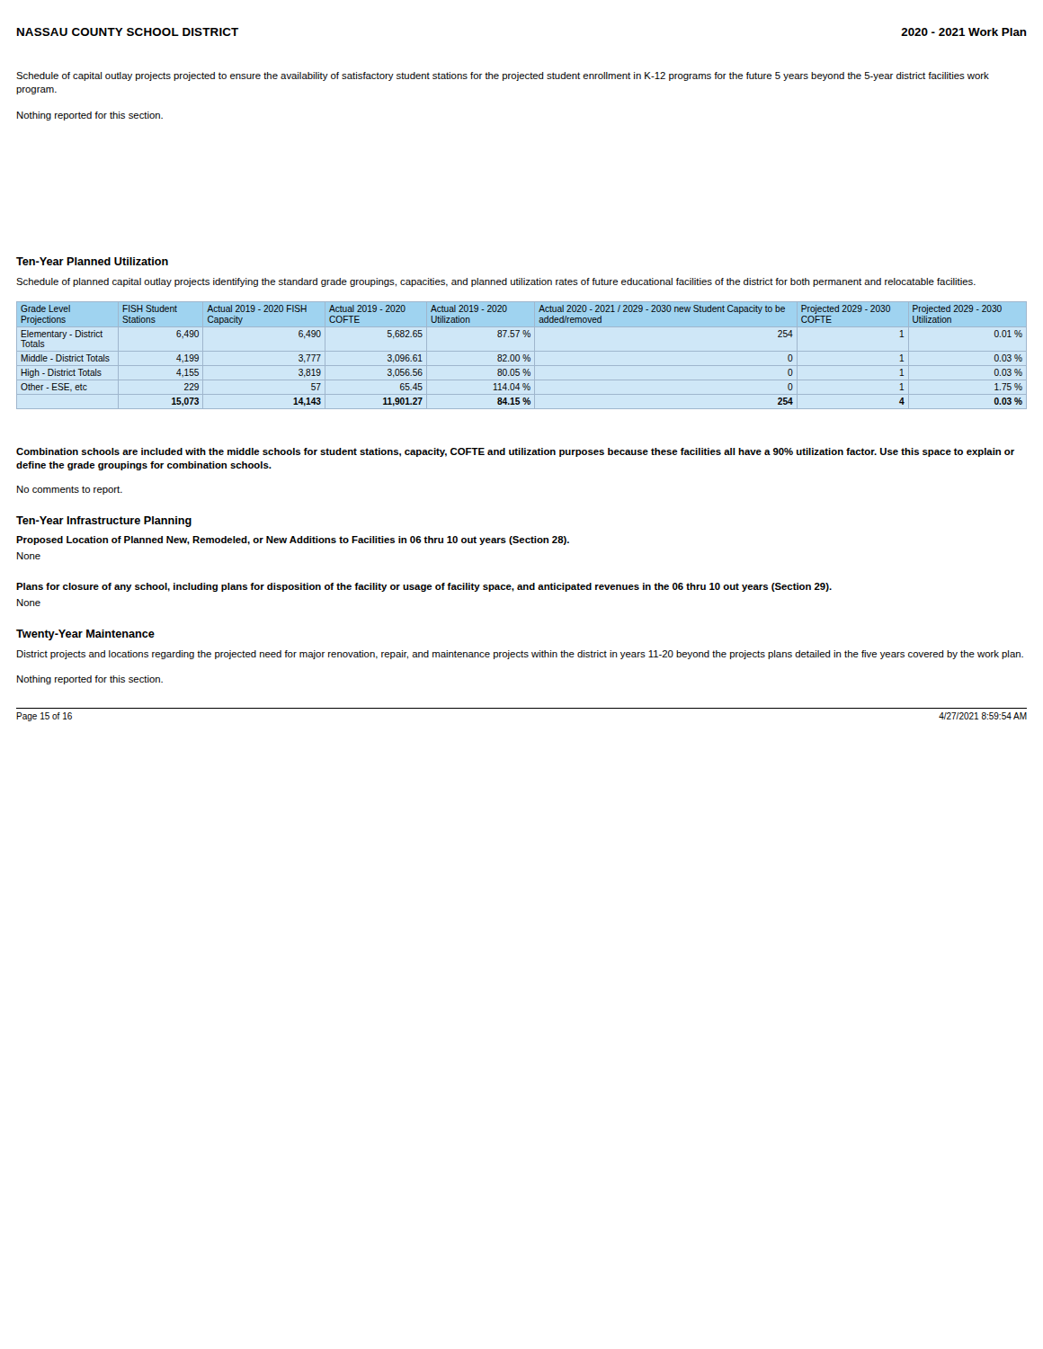NASSAU COUNTY SCHOOL DISTRICT
2020 - 2021 Work Plan
Schedule of capital outlay projects projected to ensure the availability of satisfactory student stations for the projected student enrollment in K-12 programs for the future 5 years beyond the 5-year district facilities work program.
Nothing reported for this section.
Ten-Year Planned Utilization
Schedule of planned capital outlay projects identifying the standard grade groupings, capacities, and planned utilization rates of future educational facilities of the district for both permanent and relocatable facilities.
| Grade Level Projections | FISH Student Stations | Actual 2019 - 2020 FISH Capacity | Actual 2019 - 2020 COFTE | Actual 2019 - 2020 Utilization | Actual 2020 - 2021 / 2029 - 2030 new Student Capacity to be added/removed | Projected 2029 - 2030 COFTE | Projected 2029 - 2030 Utilization |
| --- | --- | --- | --- | --- | --- | --- | --- |
| Elementary - District Totals | 6,490 | 6,490 | 5,682.65 | 87.57 % | 254 | 1 | 0.01 % |
| Middle - District Totals | 4,199 | 3,777 | 3,096.61 | 82.00 % | 0 | 1 | 0.03 % |
| High - District Totals | 4,155 | 3,819 | 3,056.56 | 80.05 % | 0 | 1 | 0.03 % |
| Other - ESE, etc | 229 | 57 | 65.45 | 114.04 % | 0 | 1 | 1.75 % |
| | 15,073 | 14,143 | 11,901.27 | 84.15 % | 254 | 4 | 0.03 % |
Combination schools are included with the middle schools for student stations, capacity, COFTE and utilization purposes because these facilities all have a 90% utilization factor. Use this space to explain or define the grade groupings for combination schools.
No comments to report.
Ten-Year Infrastructure Planning
Proposed Location of Planned New, Remodeled, or New Additions to Facilities in 06 thru 10 out years (Section 28).
None
Plans for closure of any school, including plans for disposition of the facility or usage of facility space, and anticipated revenues in the 06 thru 10 out years (Section 29).
None
Twenty-Year Maintenance
District projects and locations regarding the projected need for major renovation, repair, and maintenance projects within the district in years 11-20 beyond the projects plans detailed in the five years covered by the work plan.
Nothing reported for this section.
Page 15 of 16
4/27/2021 8:59:54 AM